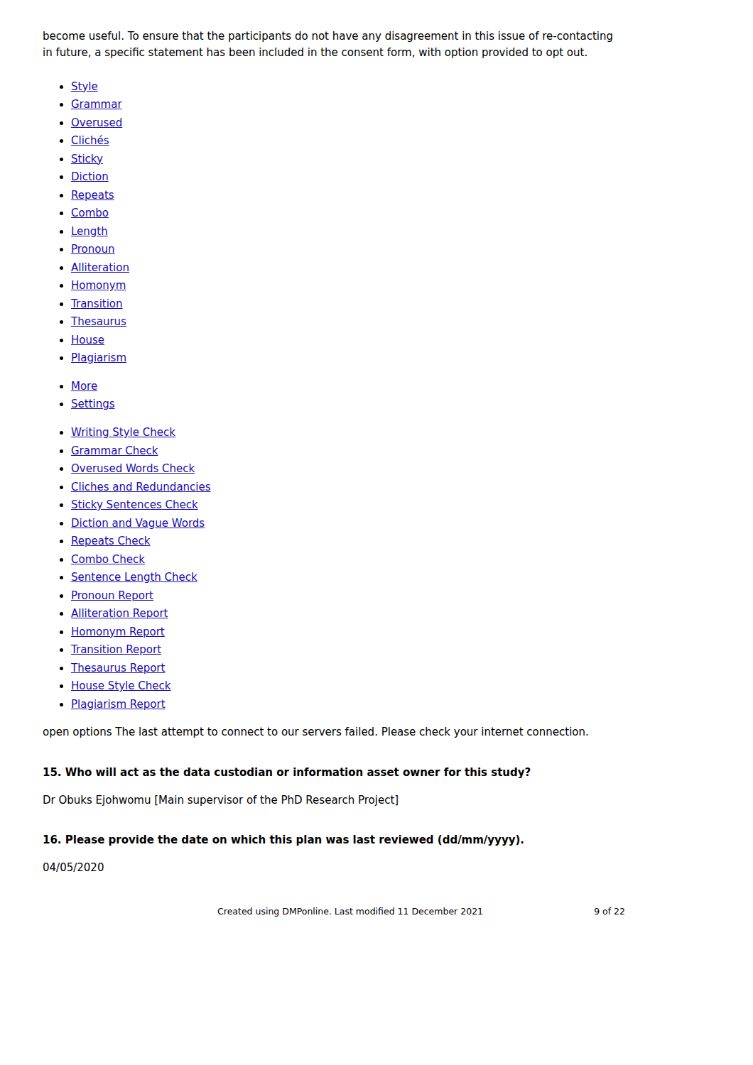become useful. To ensure that the participants do not have any disagreement in this issue of re-contacting in future, a specific statement has been included in the consent form, with option provided to opt out.
Style
Grammar
Overused
Clichés
Sticky
Diction
Repeats
Combo
Length
Pronoun
Alliteration
Homonym
Transition
Thesaurus
House
Plagiarism
More
Settings
Writing Style Check
Grammar Check
Overused Words Check
Cliches and Redundancies
Sticky Sentences Check
Diction and Vague Words
Repeats Check
Combo Check
Sentence Length Check
Pronoun Report
Alliteration Report
Homonym Report
Transition Report
Thesaurus Report
House Style Check
Plagiarism Report
open options The last attempt to connect to our servers failed. Please check your internet connection.
15. Who will act as the data custodian or information asset owner for this study?
Dr Obuks Ejohwomu [Main supervisor of the PhD Research Project]
16. Please provide the date on which this plan was last reviewed (dd/mm/yyyy).
04/05/2020
Created using DMPonline. Last modified 11 December 2021
9 of 22